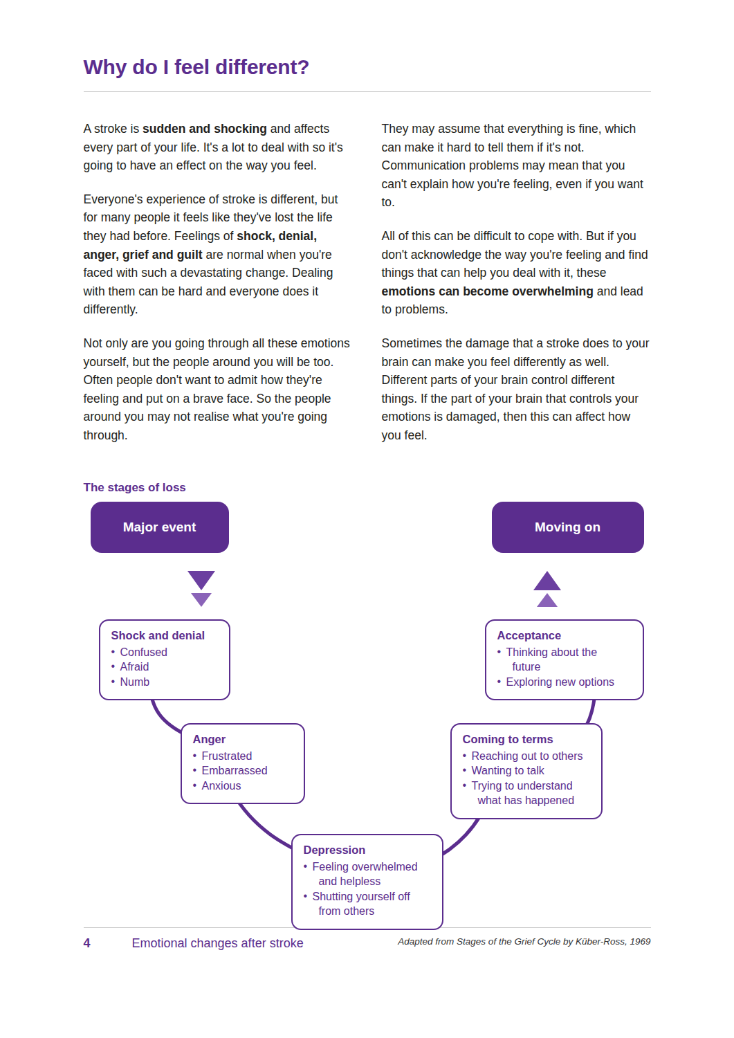Why do I feel different?
A stroke is sudden and shocking and affects every part of your life. It's a lot to deal with so it's going to have an effect on the way you feel.
Everyone's experience of stroke is different, but for many people it feels like they've lost the life they had before. Feelings of shock, denial, anger, grief and guilt are normal when you're faced with such a devastating change. Dealing with them can be hard and everyone does it differently.
Not only are you going through all these emotions yourself, but the people around you will be too. Often people don't want to admit how they're feeling and put on a brave face. So the people around you may not realise what you're going through.
They may assume that everything is fine, which can make it hard to tell them if it's not. Communication problems may mean that you can't explain how you're feeling, even if you want to.
All of this can be difficult to cope with. But if you don't acknowledge the way you're feeling and find things that can help you deal with it, these emotions can become overwhelming and lead to problems.
Sometimes the damage that a stroke does to your brain can make you feel differently as well. Different parts of your brain control different things. If the part of your brain that controls your emotions is damaged, then this can affect how you feel.
The stages of loss
Major event
Moving on
Shock and denial
Confused
Afraid
Numb
Anger
Frustrated
Embarrassed
Anxious
Depression
Feeling overwhelmed and helpless
Shutting yourself off from others
Coming to terms
Reaching out to others
Wanting to talk
Trying to understand what has happened
Acceptance
Thinking about the future
Exploring new options
Adapted from Stages of the Grief Cycle by Küber-Ross, 1969
4 Emotional changes after stroke